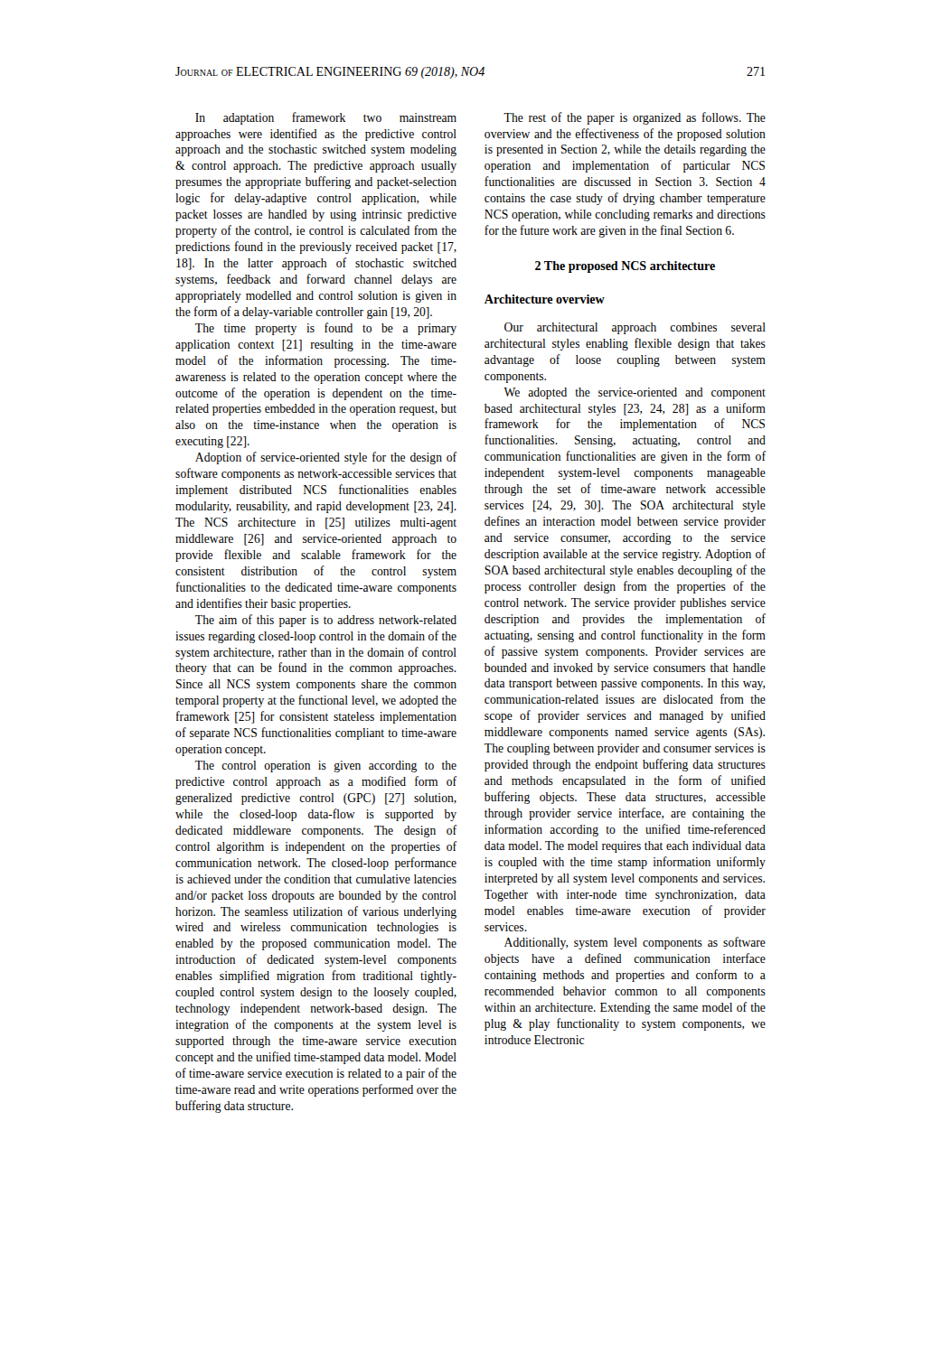Journal of ELECTRICAL ENGINEERING 69 (2018), NO4
271
In adaptation framework two mainstream approaches were identified as the predictive control approach and the stochastic switched system modeling & control approach. The predictive approach usually presumes the appropriate buffering and packet-selection logic for delay-adaptive control application, while packet losses are handled by using intrinsic predictive property of the control, ie control is calculated from the predictions found in the previously received packet [17, 18]. In the latter approach of stochastic switched systems, feedback and forward channel delays are appropriately modelled and control solution is given in the form of a delay-variable controller gain [19, 20].
The time property is found to be a primary application context [21] resulting in the time-aware model of the information processing. The time-awareness is related to the operation concept where the outcome of the operation is dependent on the time-related properties embedded in the operation request, but also on the time-instance when the operation is executing [22].
Adoption of service-oriented style for the design of software components as network-accessible services that implement distributed NCS functionalities enables modularity, reusability, and rapid development [23, 24]. The NCS architecture in [25] utilizes multi-agent middleware [26] and service-oriented approach to provide flexible and scalable framework for the consistent distribution of the control system functionalities to the dedicated time-aware components and identifies their basic properties.
The aim of this paper is to address network-related issues regarding closed-loop control in the domain of the system architecture, rather than in the domain of control theory that can be found in the common approaches. Since all NCS system components share the common temporal property at the functional level, we adopted the framework [25] for consistent stateless implementation of separate NCS functionalities compliant to time-aware operation concept.
The control operation is given according to the predictive control approach as a modified form of generalized predictive control (GPC) [27] solution, while the closed-loop data-flow is supported by dedicated middleware components. The design of control algorithm is independent on the properties of communication network. The closed-loop performance is achieved under the condition that cumulative latencies and/or packet loss dropouts are bounded by the control horizon. The seamless utilization of various underlying wired and wireless communication technologies is enabled by the proposed communication model. The introduction of dedicated system-level components enables simplified migration from traditional tightly-coupled control system design to the loosely coupled, technology independent network-based design. The integration of the components at the system level is supported through the time-aware service execution concept and the unified time-stamped data model. Model of time-aware service execution is related to a pair of the time-aware read and write operations performed over the buffering data structure.
The rest of the paper is organized as follows. The overview and the effectiveness of the proposed solution is presented in Section 2, while the details regarding the operation and implementation of particular NCS functionalities are discussed in Section 3. Section 4 contains the case study of drying chamber temperature NCS operation, while concluding remarks and directions for the future work are given in the final Section 6.
2 The proposed NCS architecture
Architecture overview
Our architectural approach combines several architectural styles enabling flexible design that takes advantage of loose coupling between system components.
We adopted the service-oriented and component based architectural styles [23, 24, 28] as a uniform framework for the implementation of NCS functionalities. Sensing, actuating, control and communication functionalities are given in the form of independent system-level components manageable through the set of time-aware network accessible services [24, 29, 30]. The SOA architectural style defines an interaction model between service provider and service consumer, according to the service description available at the service registry. Adoption of SOA based architectural style enables decoupling of the process controller design from the properties of the control network. The service provider publishes service description and provides the implementation of actuating, sensing and control functionality in the form of passive system components. Provider services are bounded and invoked by service consumers that handle data transport between passive components. In this way, communication-related issues are dislocated from the scope of provider services and managed by unified middleware components named service agents (SAs). The coupling between provider and consumer services is provided through the endpoint buffering data structures and methods encapsulated in the form of unified buffering objects. These data structures, accessible through provider service interface, are containing the information according to the unified time-referenced data model. The model requires that each individual data is coupled with the time stamp information uniformly interpreted by all system level components and services. Together with inter-node time synchronization, data model enables time-aware execution of provider services.
Additionally, system level components as software objects have a defined communication interface containing methods and properties and conform to a recommended behavior common to all components within an architecture. Extending the same model of the plug & play functionality to system components, we introduce Electronic